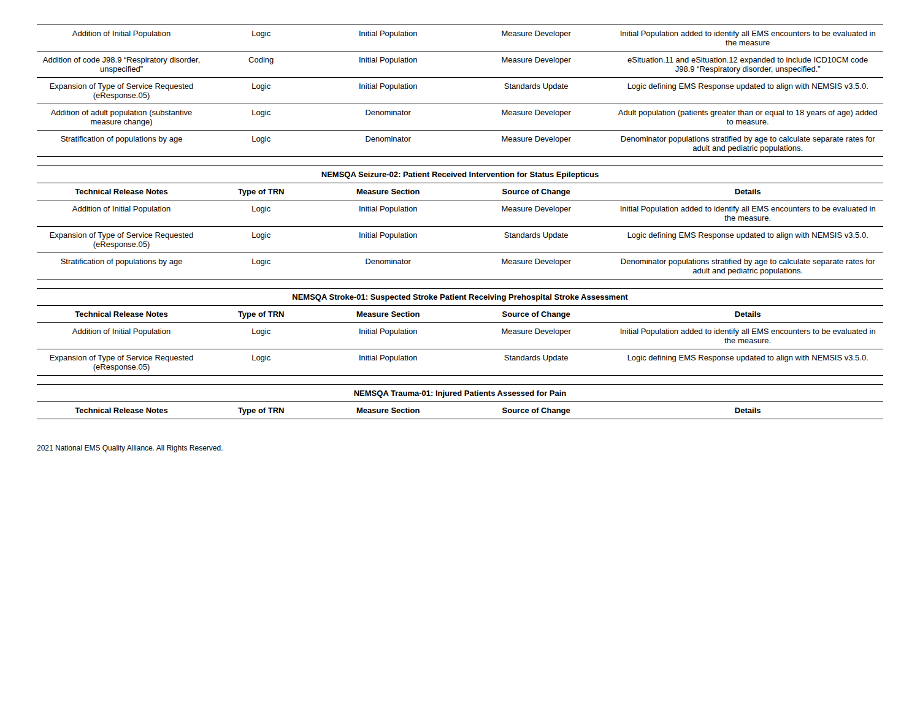| Addition of Initial Population | Logic | Initial Population | Measure Developer | Initial Population added to identify all EMS encounters to be evaluated in the measure |
| Addition of code J98.9 “Respiratory disorder, unspecified” | Coding | Initial Population | Measure Developer | eSituation.11 and eSituation.12 expanded to include ICD10CM code J98.9 “Respiratory disorder, unspecified.” |
| Expansion of Type of Service Requested (eResponse.05) | Logic | Initial Population | Standards Update | Logic defining EMS Response updated to align with NEMSIS v3.5.0. |
| Addition of adult population (substantive measure change) | Logic | Denominator | Measure Developer | Adult population (patients greater than or equal to 18 years of age) added to measure. |
| Stratification of populations by age | Logic | Denominator | Measure Developer | Denominator populations stratified by age to calculate separate rates for adult and pediatric populations. |
| NEMSQA Seizure-02: Patient Received Intervention for Status Epilepticus |
| Technical Release Notes | Type of TRN | Measure Section | Source of Change | Details |
| Addition of Initial Population | Logic | Initial Population | Measure Developer | Initial Population added to identify all EMS encounters to be evaluated in the measure. |
| Expansion of Type of Service Requested (eResponse.05) | Logic | Initial Population | Standards Update | Logic defining EMS Response updated to align with NEMSIS v3.5.0. |
| Stratification of populations by age | Logic | Denominator | Measure Developer | Denominator populations stratified by age to calculate separate rates for adult and pediatric populations. |
| NEMSQA Stroke-01: Suspected Stroke Patient Receiving Prehospital Stroke Assessment |
| Technical Release Notes | Type of TRN | Measure Section | Source of Change | Details |
| Addition of Initial Population | Logic | Initial Population | Measure Developer | Initial Population added to identify all EMS encounters to be evaluated in the measure. |
| Expansion of Type of Service Requested (eResponse.05) | Logic | Initial Population | Standards Update | Logic defining EMS Response updated to align with NEMSIS v3.5.0. |
| NEMSQA Trauma-01: Injured Patients Assessed for Pain |
| Technical Release Notes | Type of TRN | Measure Section | Source of Change | Details |
2021 National EMS Quality Alliance. All Rights Reserved.